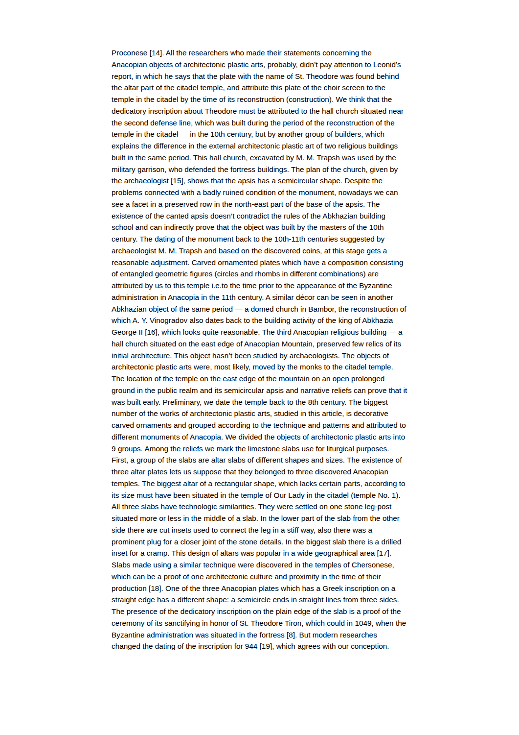Proconese [14]. All the researchers who made their statements concerning the Anacopian objects of architectonic plastic arts, probably, didn’t pay attention to Leonid’s report, in which he says that the plate with the name of St. Theodore was found behind the altar part of the citadel temple, and attribute this plate of the choir screen to the temple in the citadel by the time of its reconstruction (construction). We think that the dedicatory inscription about Theodore must be attributed to the hall church situated near the second defense line, which was built during the period of the reconstruction of the temple in the citadel — in the 10th century, but by another group of builders, which explains the difference in the external architectonic plastic art of two religious buildings built in the same period. This hall church, excavated by M. M. Trapsh was used by the military garrison, who defended the fortress buildings. The plan of the church, given by the archaeologist [15], shows that the apsis has a semicircular shape. Despite the problems connected with a badly ruined condition of the monument, nowadays we can see a facet in a preserved row in the north-east part of the base of the apsis. The existence of the canted apsis doesn’t contradict the rules of the Abkhazian building school and can indirectly prove that the object was built by the masters of the 10th century. The dating of the monument back to the 10th-11th centuries suggested by archaeologist M. M. Trapsh and based on the discovered coins, at this stage gets a reasonable adjustment. Carved ornamented plates which have a composition consisting of entangled geometric figures (circles and rhombs in different combinations) are attributed by us to this temple i.e.to the time prior to the appearance of the Byzantine administration in Anacopia in the 11th century. A similar décor can be seen in another Abkhazian object of the same period — a domed church in Bambor, the reconstruction of which A. Y. Vinogradov also dates back to the building activity of the king of Abkhazia George II [16], which looks quite reasonable. The third Anacopian religious building — a hall church situated on the east edge of Anacopian Mountain, preserved few relics of its initial architecture. This object hasn’t been studied by archaeologists. The objects of architectonic plastic arts were, most likely, moved by the monks to the citadel temple. The location of the temple on the east edge of the mountain on an open prolonged ground in the public realm and its semicircular apsis and narrative reliefs can prove that it was built early. Preliminary, we date the temple back to the 8th century. The biggest number of the works of architectonic plastic arts, studied in this article, is decorative carved ornaments and grouped according to the technique and patterns and attributed to different monuments of Anacopia. We divided the objects of architectonic plastic arts into 9 groups. Among the reliefs we mark the limestone slabs use for liturgical purposes. First, a group of the slabs are altar slabs of different shapes and sizes. The existence of three altar plates lets us suppose that they belonged to three discovered Anacopian temples. The biggest altar of a rectangular shape, which lacks certain parts, according to its size must have been situated in the temple of Our Lady in the citadel (temple No. 1). All three slabs have technologic similarities. They were settled on one stone leg-post situated more or less in the middle of a slab. In the lower part of the slab from the other side there are cut insets used to connect the leg in a stiff way, also there was a prominent plug for a closer joint of the stone details. In the biggest slab there is a drilled inset for a cramp. This design of altars was popular in a wide geographical area [17]. Slabs made using a similar technique were discovered in the temples of Chersonese, which can be a proof of one architectonic culture and proximity in the time of their production [18]. One of the three Anacopian plates which has a Greek inscription on a straight edge has a different shape: a semicircle ends in straight lines from three sides. The presence of the dedicatory inscription on the plain edge of the slab is a proof of the ceremony of its sanctifying in honor of St. Theodore Tiron, which could in 1049, when the Byzantine administration was situated in the fortress [8]. But modern researches changed the dating of the inscription for 944 [19], which agrees with our conception.